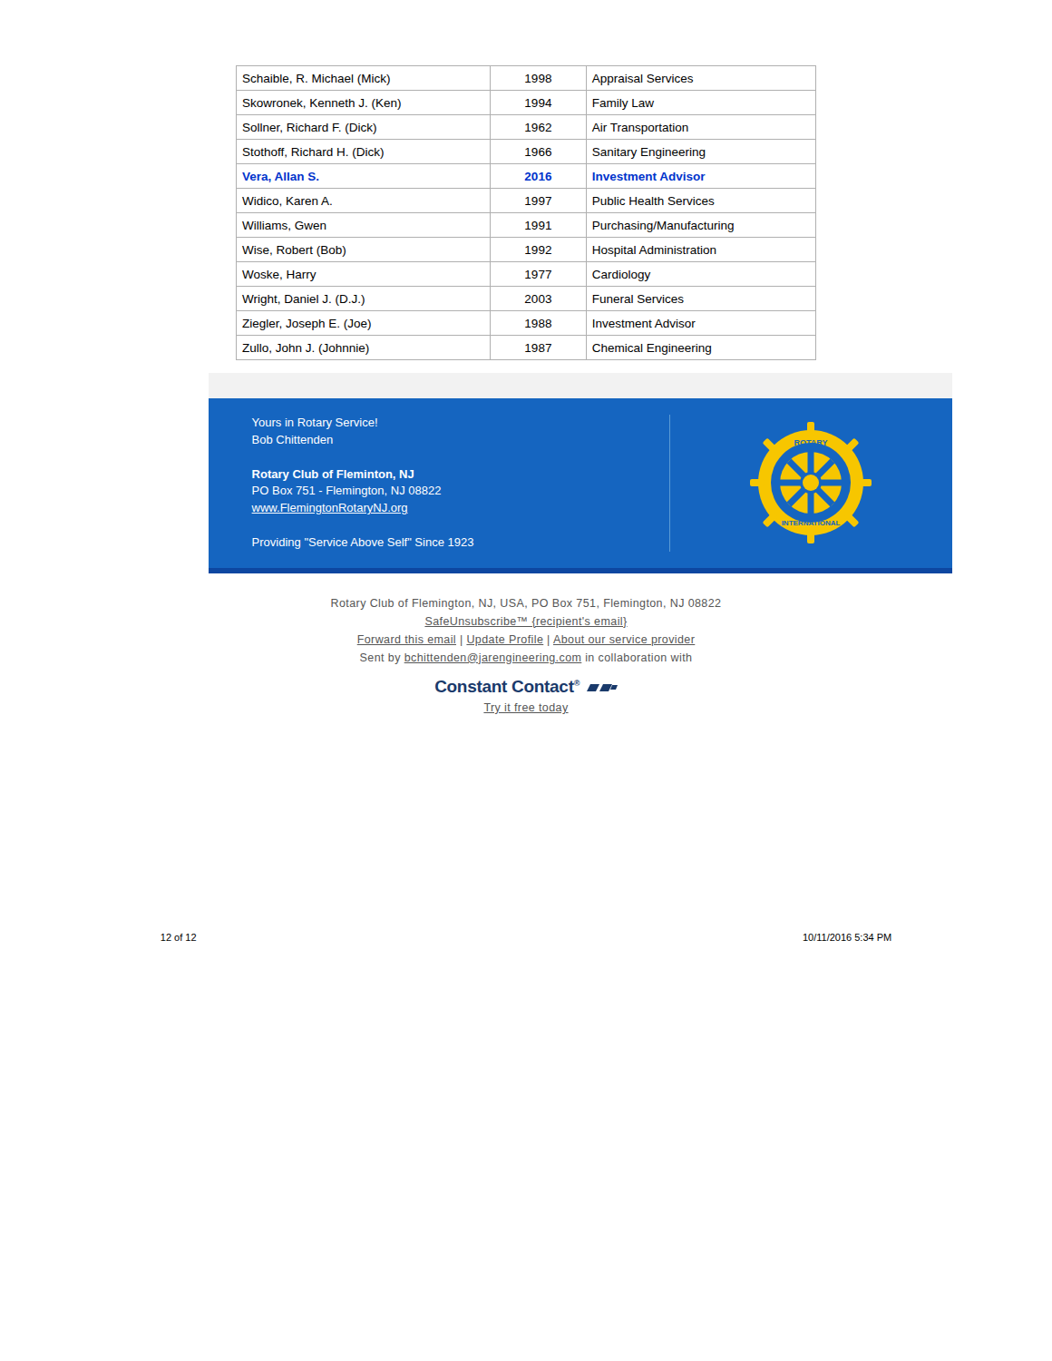| Schaible, R. Michael (Mick) | 1998 | Appraisal Services |
| Skowronek, Kenneth J. (Ken) | 1994 | Family Law |
| Sollner, Richard F. (Dick) | 1962 | Air Transportation |
| Stothoff, Richard H. (Dick) | 1966 | Sanitary Engineering |
| Vera, Allan S. | 2016 | Investment Advisor |
| Widico, Karen A. | 1997 | Public Health Services |
| Williams, Gwen | 1991 | Purchasing/Manufacturing |
| Wise, Robert (Bob) | 1992 | Hospital Administration |
| Woske, Harry | 1977 | Cardiology |
| Wright, Daniel J. (D.J.) | 2003 | Funeral Services |
| Ziegler, Joseph E. (Joe) | 1988 | Investment Advisor |
| Zullo, John J. (Johnnie) | 1987 | Chemical Engineering |
Yours in Rotary Service!
Bob Chittenden
Rotary Club of Fleminton, NJ
PO Box 751 - Flemington, NJ 08822
www.FlemingtonRotaryNJ.org
Providing "Service Above Self" Since 1923
ROTARY INTERNATIONAL
Rotary Club of Flemington, NJ, USA, PO Box 751, Flemington, NJ 08822
SafeUnsubscribe™ {recipient's email}
Forward this email | Update Profile | About our service provider
Sent by bchittenden@jarengineering.com in collaboration with
Constant Contact®
Try it free today
12 of 12 10/11/2016 5:34 PM